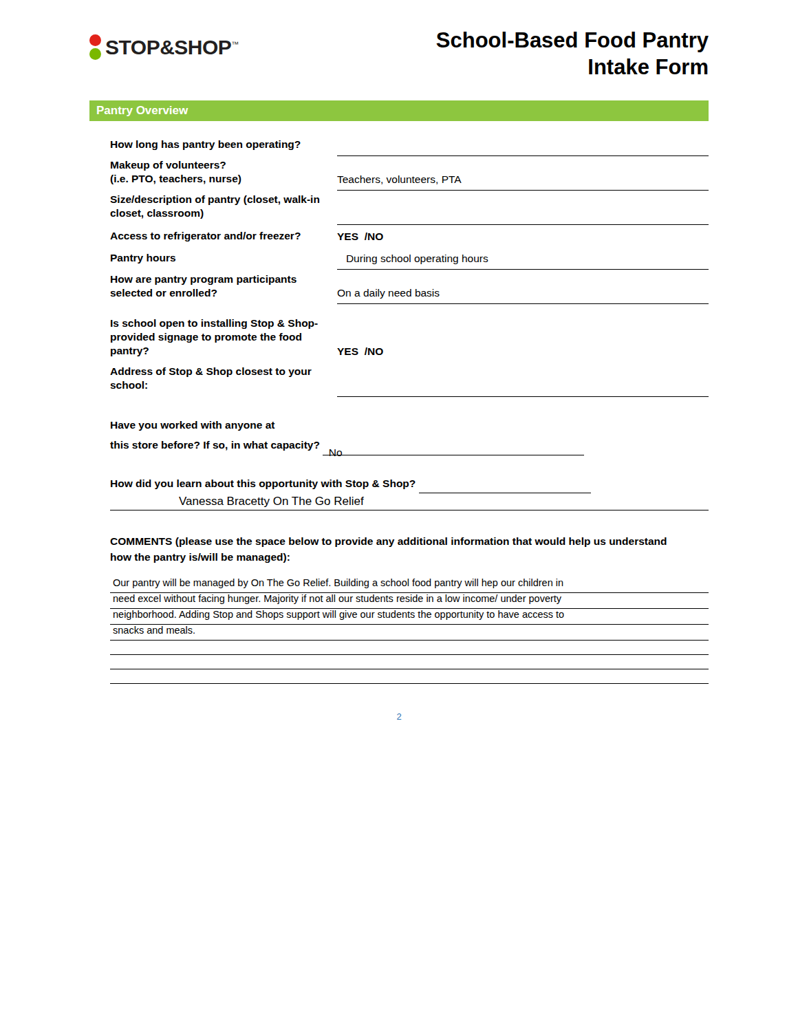STOP&SHOP™
School-Based Food Pantry Intake Form
Pantry Overview
| How long has pantry been operating? | |
| Makeup of volunteers? (i.e. PTO, teachers, nurse) | Teachers, volunteers, PTA |
| Size/description of pantry (closet, walk-in closet, classroom) | |
| Access to refrigerator and/or freezer? | YES /NO |
| Pantry hours | During school operating hours |
| How are pantry program participants selected or enrolled? | On a daily need basis |
| Is school open to installing Stop & Shop-provided signage to promote the food pantry? | YES /NO |
| Address of Stop & Shop closest to your school: | |
Have you worked with anyone at
this store before? If so, in what capacity? No
How did you learn about this opportunity with Stop & Shop?
Vanessa Bracetty On The Go Relief
COMMENTS (please use the space below to provide any additional information that would help us understand how the pantry is/will be managed):
Our pantry will be managed by On The Go Relief. Building a school food pantry will hep our children in
need excel without facing hunger. Majority if not all our students reside in a low income/ under poverty
neighborhood. Adding Stop and Shops support will give our students the opportunity to have access to
snacks and meals.
2